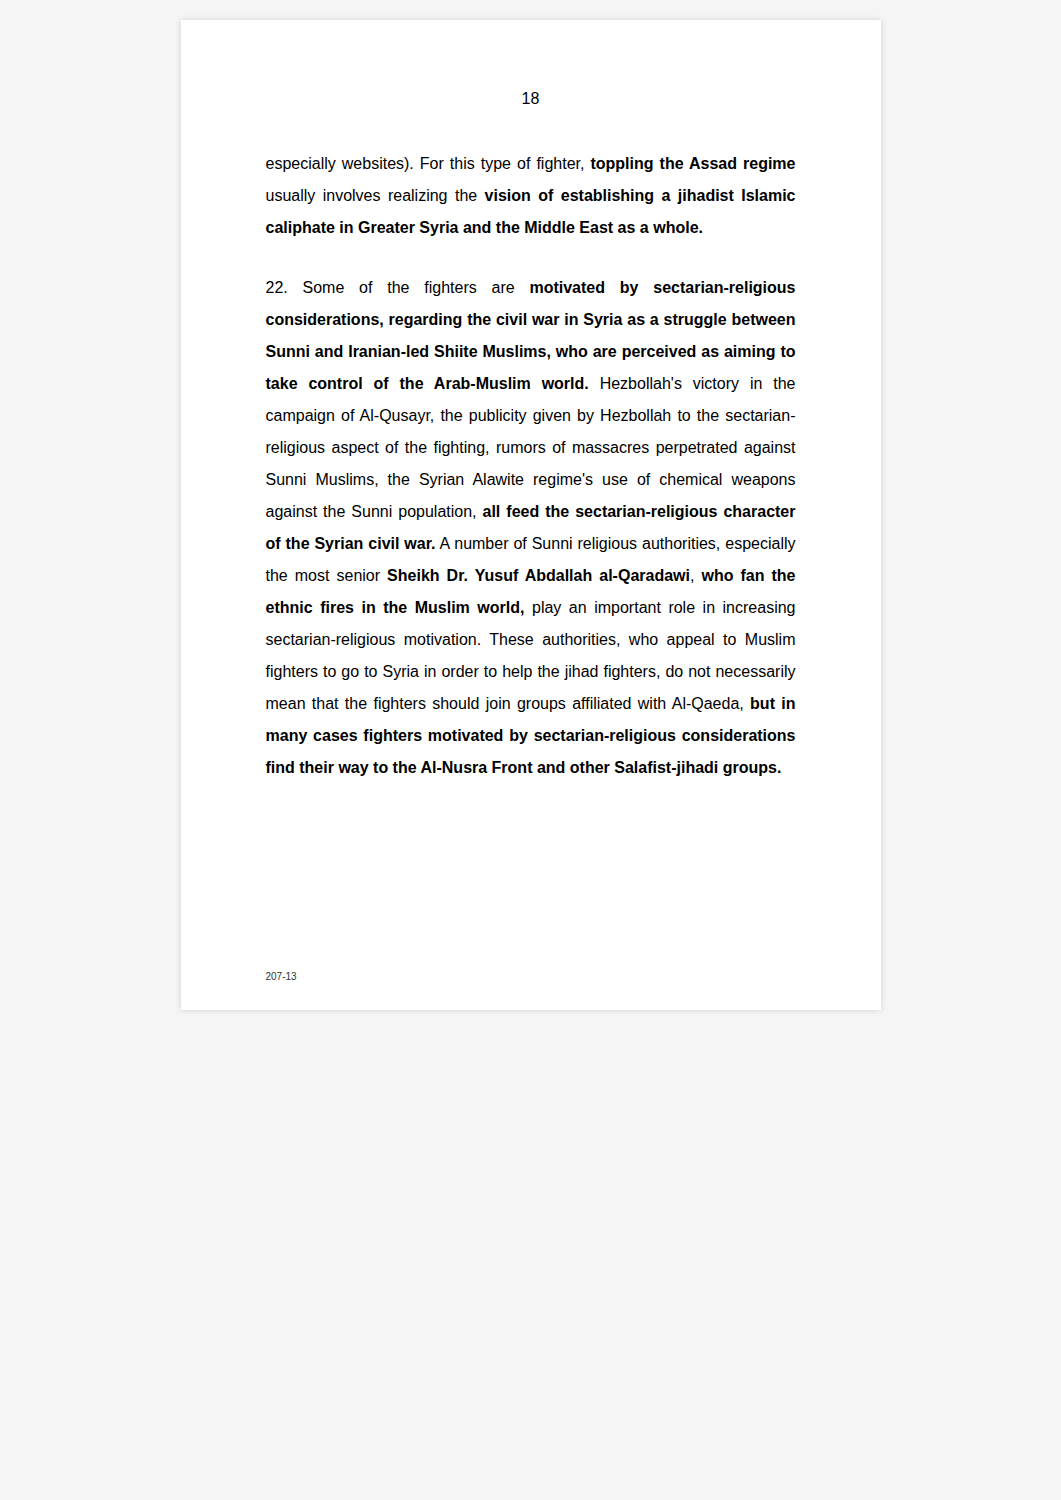18
especially websites). For this type of fighter, toppling the Assad regime usually involves realizing the vision of establishing a jihadist Islamic caliphate in Greater Syria and the Middle East as a whole.
22. Some of the fighters are motivated by sectarian-religious considerations, regarding the civil war in Syria as a struggle between Sunni and Iranian-led Shiite Muslims, who are perceived as aiming to take control of the Arab-Muslim world. Hezbollah's victory in the campaign of Al-Qusayr, the publicity given by Hezbollah to the sectarian-religious aspect of the fighting, rumors of massacres perpetrated against Sunni Muslims, the Syrian Alawite regime's use of chemical weapons against the Sunni population, all feed the sectarian-religious character of the Syrian civil war. A number of Sunni religious authorities, especially the most senior Sheikh Dr. Yusuf Abdallah al-Qaradawi, who fan the ethnic fires in the Muslim world, play an important role in increasing sectarian-religious motivation. These authorities, who appeal to Muslim fighters to go to Syria in order to help the jihad fighters, do not necessarily mean that the fighters should join groups affiliated with Al-Qaeda, but in many cases fighters motivated by sectarian-religious considerations find their way to the Al-Nusra Front and other Salafist-jihadi groups.
207-13